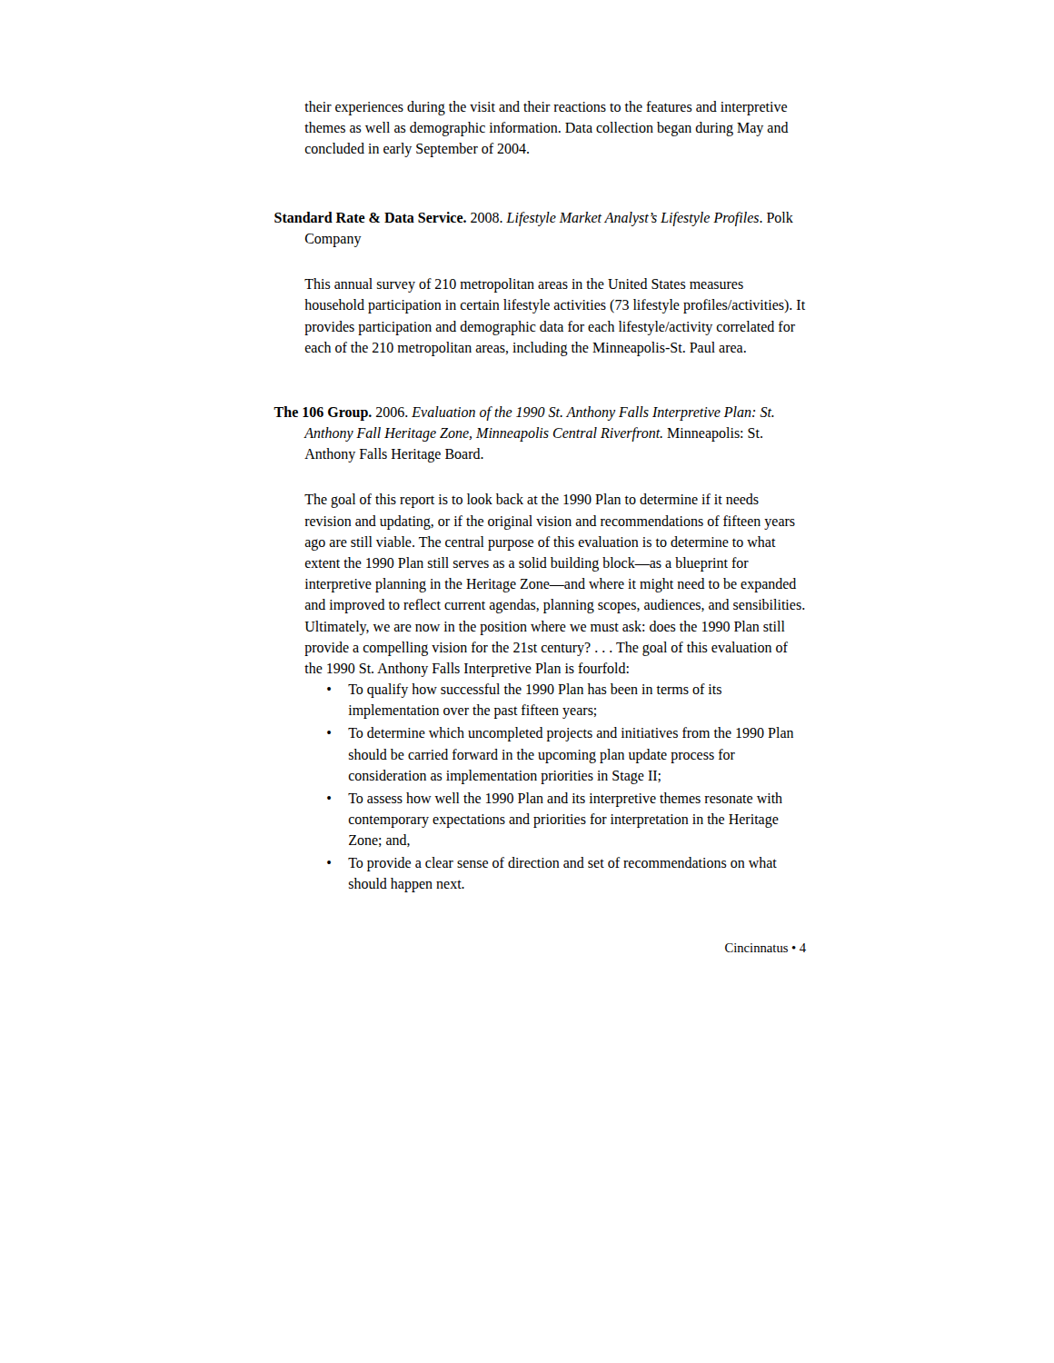their experiences during the visit and their reactions to the features and interpretive themes as well as demographic information. Data collection began during May and concluded in early September of 2004.
Standard Rate & Data Service. 2008. Lifestyle Market Analyst’s Lifestyle Profiles. Polk Company
This annual survey of 210 metropolitan areas in the United States measures household participation in certain lifestyle activities (73 lifestyle profiles/activities). It provides participation and demographic data for each lifestyle/activity correlated for each of the 210 metropolitan areas, including the Minneapolis-St. Paul area.
The 106 Group. 2006. Evaluation of the 1990 St. Anthony Falls Interpretive Plan: St. Anthony Fall Heritage Zone, Minneapolis Central Riverfront. Minneapolis: St. Anthony Falls Heritage Board.
The goal of this report is to look back at the 1990 Plan to determine if it needs revision and updating, or if the original vision and recommendations of fifteen years ago are still viable. The central purpose of this evaluation is to determine to what extent the 1990 Plan still serves as a solid building block—as a blueprint for interpretive planning in the Heritage Zone—and where it might need to be expanded and improved to reflect current agendas, planning scopes, audiences, and sensibilities. Ultimately, we are now in the position where we must ask: does the 1990 Plan still provide a compelling vision for the 21st century? . . . The goal of this evaluation of the 1990 St. Anthony Falls Interpretive Plan is fourfold:
To qualify how successful the 1990 Plan has been in terms of its implementation over the past fifteen years;
To determine which uncompleted projects and initiatives from the 1990 Plan should be carried forward in the upcoming plan update process for consideration as implementation priorities in Stage II;
To assess how well the 1990 Plan and its interpretive themes resonate with contemporary expectations and priorities for interpretation in the Heritage Zone; and,
To provide a clear sense of direction and set of recommendations on what should happen next.
Cincinnatus • 4